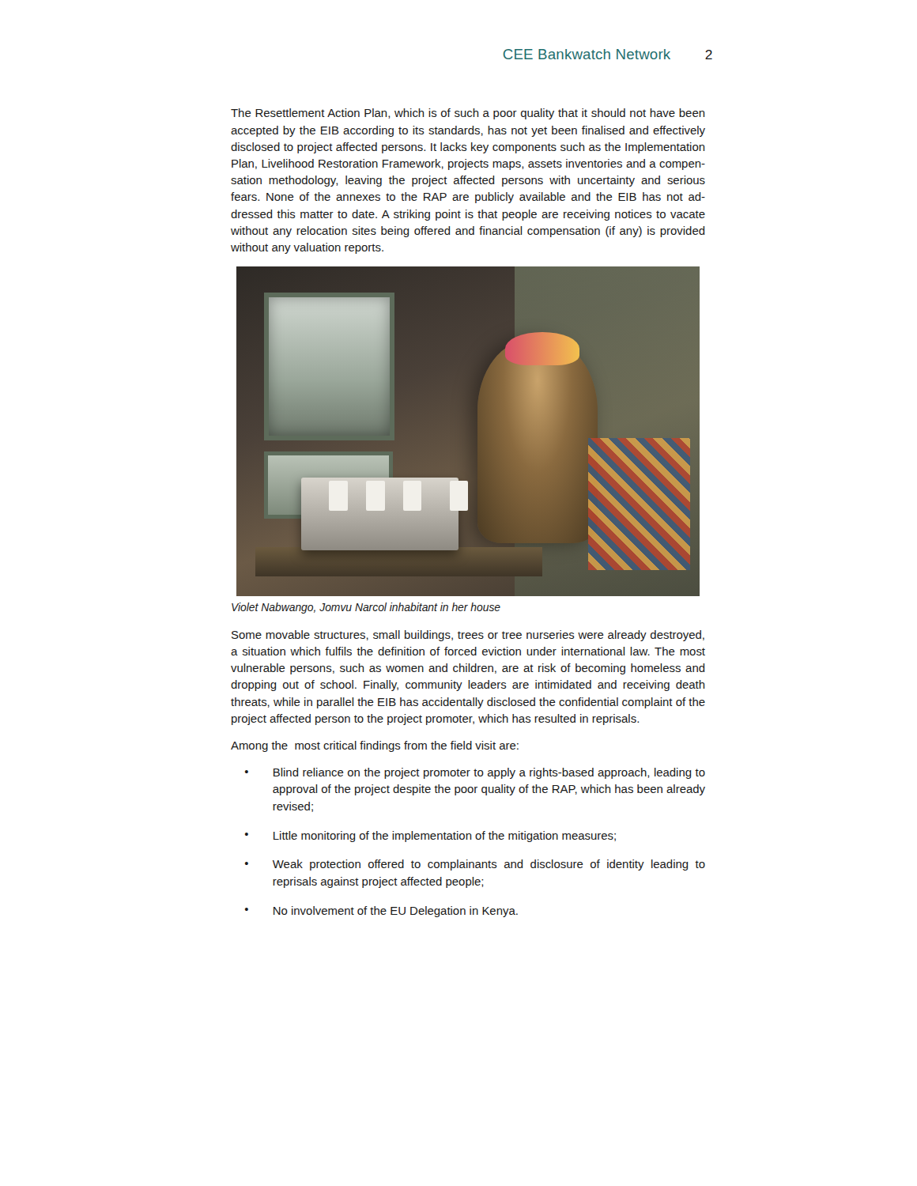CEE Bankwatch Network 2
The Resettlement Action Plan, which is of such a poor quality that it should not have been accepted by the EIB according to its standards, has not yet been finalised and effectively disclosed to project affected persons. It lacks key components such as the Implementation Plan, Livelihood Restoration Framework, projects maps, assets inventories and a compensation methodology, leaving the project affected persons with uncertainty and serious fears. None of the annexes to the RAP are publicly available and the EIB has not addressed this matter to date. A striking point is that people are receiving notices to vacate without any relocation sites being offered and financial compensation (if any) is provided without any valuation reports.
Violet Nabwango, Jomvu Narcol inhabitant in her house
Some movable structures, small buildings, trees or tree nurseries were already destroyed, a situation which fulfils the definition of forced eviction under international law. The most vulnerable persons, such as women and children, are at risk of becoming homeless and dropping out of school. Finally, community leaders are intimidated and receiving death threats, while in parallel the EIB has accidentally disclosed the confidential complaint of the project affected person to the project promoter, which has resulted in reprisals.
Among the most critical findings from the field visit are:
Blind reliance on the project promoter to apply a rights-based approach, leading to approval of the project despite the poor quality of the RAP, which has been already revised;
Little monitoring of the implementation of the mitigation measures;
Weak protection offered to complainants and disclosure of identity leading to reprisals against project affected people;
No involvement of the EU Delegation in Kenya.